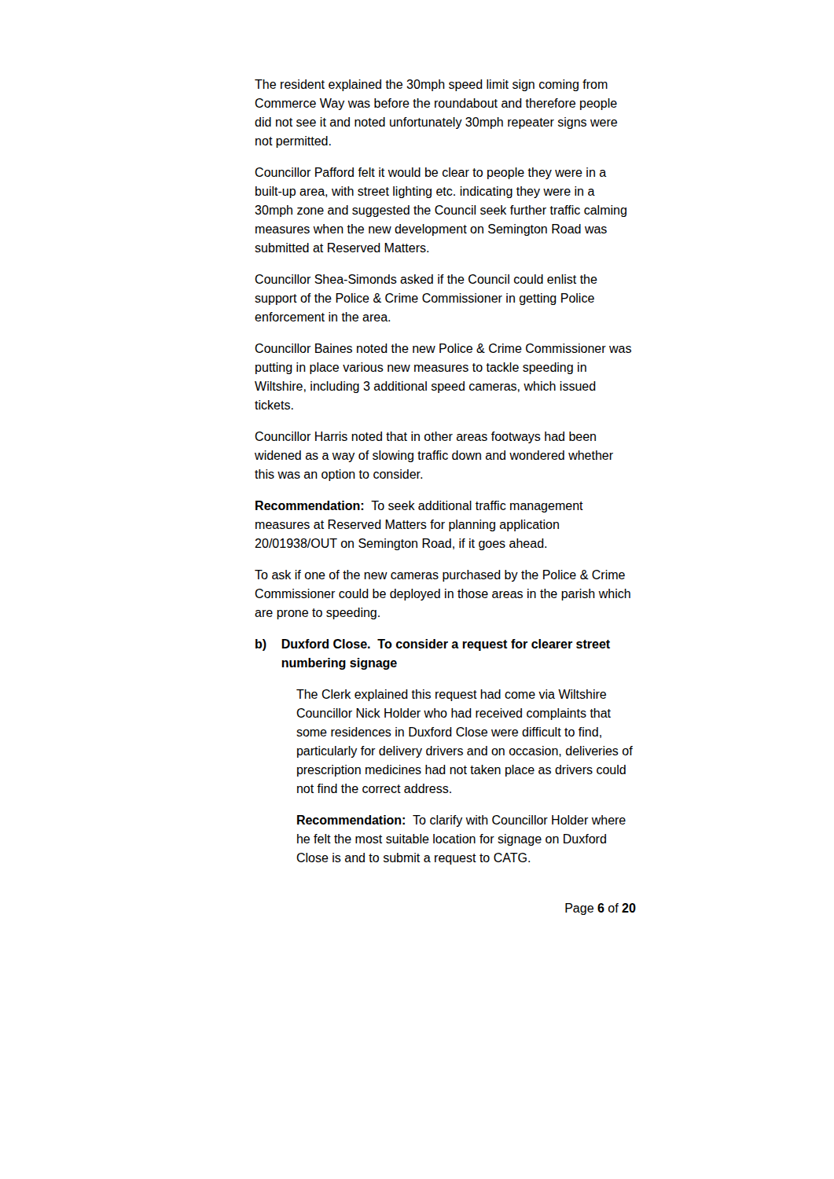The resident explained the 30mph speed limit sign coming from Commerce Way was before the roundabout and therefore people did not see it and noted unfortunately 30mph repeater signs were not permitted.
Councillor Pafford felt it would be clear to people they were in a built-up area, with street lighting etc. indicating they were in a 30mph zone and suggested the Council seek further traffic calming measures when the new development on Semington Road was submitted at Reserved Matters.
Councillor Shea-Simonds asked if the Council could enlist the support of the Police & Crime Commissioner in getting Police enforcement in the area.
Councillor Baines noted the new Police & Crime Commissioner was putting in place various new measures to tackle speeding in Wiltshire, including 3 additional speed cameras, which issued tickets.
Councillor Harris noted that in other areas footways had been widened as a way of slowing traffic down and wondered whether this was an option to consider.
Recommendation: To seek additional traffic management measures at Reserved Matters for planning application 20/01938/OUT on Semington Road, if it goes ahead.
To ask if one of the new cameras purchased by the Police & Crime Commissioner could be deployed in those areas in the parish which are prone to speeding.
b)
Duxford Close. To consider a request for clearer street numbering signage
The Clerk explained this request had come via Wiltshire Councillor Nick Holder who had received complaints that some residences in Duxford Close were difficult to find, particularly for delivery drivers and on occasion, deliveries of prescription medicines had not taken place as drivers could not find the correct address.
Recommendation: To clarify with Councillor Holder where he felt the most suitable location for signage on Duxford Close is and to submit a request to CATG.
Page 6 of 20